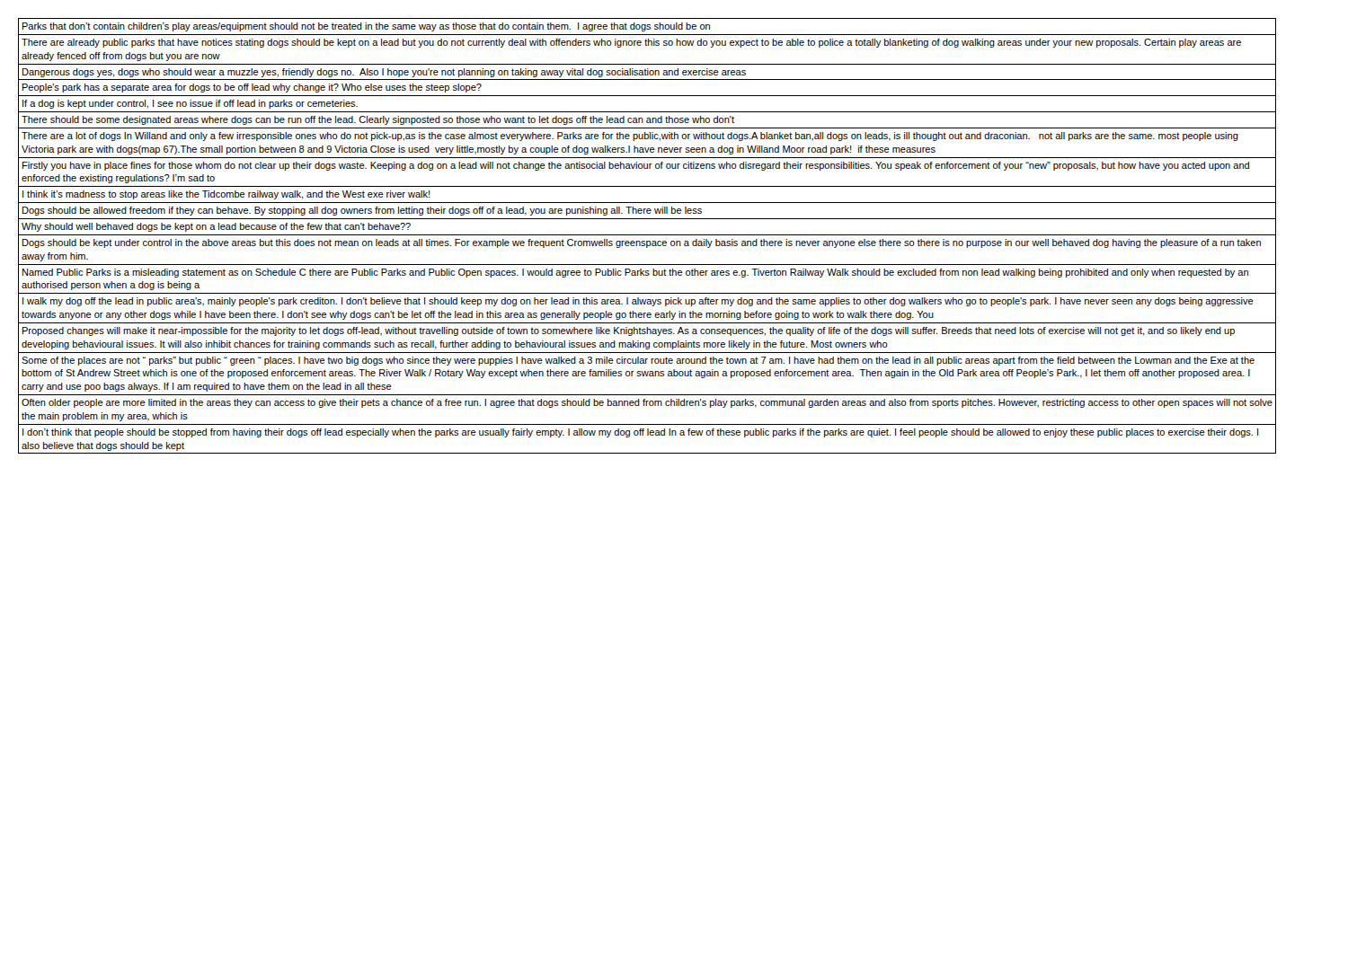| Parks that don’t contain children’s play areas/equipment should not be treated in the same way as those that do contain them. I agree that dogs should be on |
| There are already public parks that have notices stating dogs should be kept on a lead but you do not currently deal with offenders who ignore this so how do you expect to be able to police a totally blanketing of dog walking areas under your new proposals. Certain play areas are already fenced off from dogs but you are now |
| Dangerous dogs yes, dogs who should wear a muzzle yes, friendly dogs no. Also I hope you're not planning on taking away vital dog socialisation and exercise areas |
| People's park has a separate area for dogs to be off lead why change it? Who else uses the steep slope? |
| If a dog is kept under control, I see no issue if off lead in parks or cemeteries. |
| There should be some designated areas where dogs can be run off the lead. Clearly signposted so those who want to let dogs off the lead can and those who don't |
| There are a lot of dogs In Willand and only a few irresponsible ones who do not pick-up,as is the case almost everywhere. Parks are for the public,with or without dogs.A blanket ban,all dogs on leads, is ill thought out and draconian. not all parks are the same. most people using Victoria park are with dogs(map 67).The small portion between 8 and 9 Victoria Close is used very little,mostly by a couple of dog walkers.I have never seen a dog in Willand Moor road park! if these measures |
| Firstly you have in place fines for those whom do not clear up their dogs waste. Keeping a dog on a lead will not change the antisocial behaviour of our citizens who disregard their responsibilities. You speak of enforcement of your “new” proposals, but how have you acted upon and enforced the existing regulations? I’m sad to |
| I think it’s madness to stop areas like the Tidcombe railway walk, and the West exe river walk! |
| Dogs should be allowed freedom if they can behave. By stopping all dog owners from letting their dogs off of a lead, you are punishing all. There will be less |
| Why should well behaved dogs be kept on a lead because of the few that can't behave?? |
| Dogs should be kept under control in the above areas but this does not mean on leads at all times. For example we frequent Cromwells greenspace on a daily basis and there is never anyone else there so there is no purpose in our well behaved dog having the pleasure of a run taken away from him. |
| Named Public Parks is a misleading statement as on Schedule C there are Public Parks and Public Open spaces. I would agree to Public Parks but the other ares e.g. Tiverton Railway Walk should be excluded from non lead walking being prohibited and only when requested by an authorised person when a dog is being a |
| I walk my dog off the lead in public area's, mainly people's park crediton. I don't believe that I should keep my dog on her lead in this area. I always pick up after my dog and the same applies to other dog walkers who go to people's park. I have never seen any dogs being aggressive towards anyone or any other dogs while I have been there. I don't see why dogs can't be let off the lead in this area as generally people go there early in the morning before going to work to walk there dog. You |
| Proposed changes will make it near-impossible for the majority to let dogs off-lead, without travelling outside of town to somewhere like Knightshayes. As a consequences, the quality of life of the dogs will suffer. Breeds that need lots of exercise will not get it, and so likely end up developing behavioural issues. It will also inhibit chances for training commands such as recall, further adding to behavioural issues and making complaints more likely in the future. Most owners who |
| Some of the places are not “ parks” but public “ green “ places. I have two big dogs who since they were puppies I have walked a 3 mile circular route around the town at 7 am. I have had them on the lead in all public areas apart from the field between the Lowman and the Exe at the bottom of St Andrew Street which is one of the proposed enforcement areas. The River Walk / Rotary Way except when there are families or swans about again a proposed enforcement area. Then again in the Old Park area off People’s Park., I let them off another proposed area. I carry and use poo bags always. If I am required to have them on the lead in all these |
| Often older people are more limited in the areas they can access to give their pets a chance of a free run. I agree that dogs should be banned from children's play parks, communal garden areas and also from sports pitches. However, restricting access to other open spaces will not solve the main problem in my area, which is |
| I don’t think that people should be stopped from having their dogs off lead especially when the parks are usually fairly empty. I allow my dog off lead In a few of these public parks if the parks are quiet. I feel people should be allowed to enjoy these public places to exercise their dogs. I also believe that dogs should be kept |